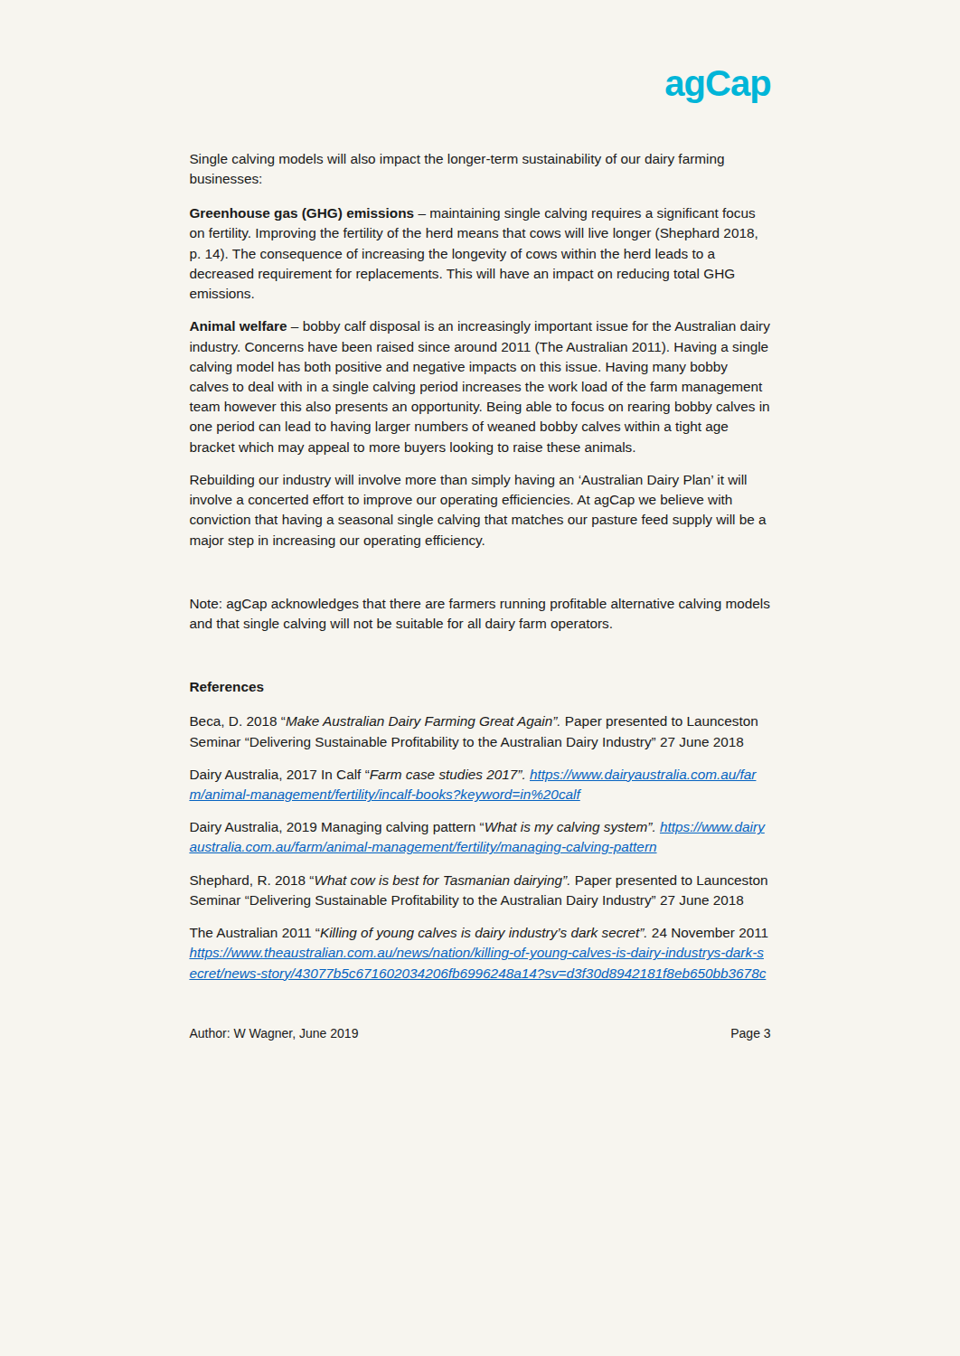agCap
Single calving models will also impact the longer-term sustainability of our dairy farming businesses:
Greenhouse gas (GHG) emissions – maintaining single calving requires a significant focus on fertility. Improving the fertility of the herd means that cows will live longer (Shephard 2018, p. 14). The consequence of increasing the longevity of cows within the herd leads to a decreased requirement for replacements. This will have an impact on reducing total GHG emissions.
Animal welfare – bobby calf disposal is an increasingly important issue for the Australian dairy industry. Concerns have been raised since around 2011 (The Australian 2011). Having a single calving model has both positive and negative impacts on this issue. Having many bobby calves to deal with in a single calving period increases the work load of the farm management team however this also presents an opportunity. Being able to focus on rearing bobby calves in one period can lead to having larger numbers of weaned bobby calves within a tight age bracket which may appeal to more buyers looking to raise these animals.
Rebuilding our industry will involve more than simply having an ‘Australian Dairy Plan’ it will involve a concerted effort to improve our operating efficiencies. At agCap we believe with conviction that having a seasonal single calving that matches our pasture feed supply will be a major step in increasing our operating efficiency.
Note: agCap acknowledges that there are farmers running profitable alternative calving models and that single calving will not be suitable for all dairy farm operators.
References
Beca, D. 2018 “Make Australian Dairy Farming Great Again”. Paper presented to Launceston Seminar “Delivering Sustainable Profitability to the Australian Dairy Industry” 27 June 2018
Dairy Australia, 2017 In Calf “Farm case studies 2017”. https://www.dairyaustralia.com.au/farm/animal-management/fertility/incalf-books?keyword=in%20calf
Dairy Australia, 2019 Managing calving pattern “What is my calving system”. https://www.dairyaustralia.com.au/farm/animal-management/fertility/managing-calving-pattern
Shephard, R. 2018 “What cow is best for Tasmanian dairying”. Paper presented to Launceston Seminar “Delivering Sustainable Profitability to the Australian Dairy Industry” 27 June 2018
The Australian 2011 “Killing of young calves is dairy industry’s dark secret”. 24 November 2011 https://www.theaustralian.com.au/news/nation/killing-of-young-calves-is-dairy-industrys-dark-secret/news-story/43077b5c671602034206fb6996248a14?sv=d3f30d8942181f8eb650bb3678c
Author: W Wagner, June 2019
Page 3